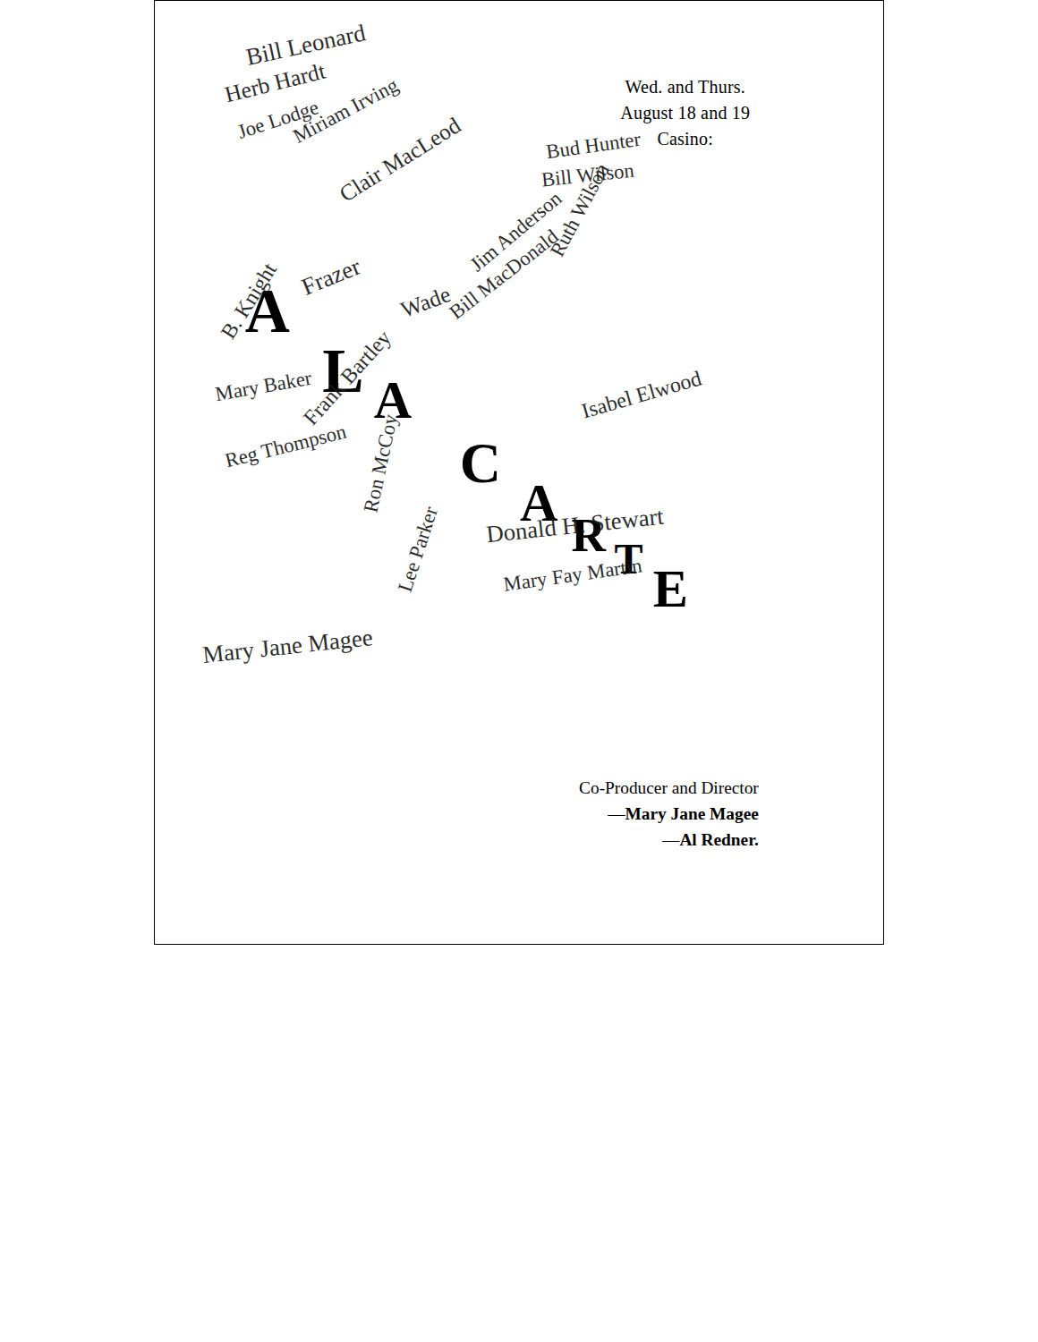Wed. and Thurs.
August 18 and 19
Casino:
A
L
A
C
A
R
T
E
Co-Producer and Director
—Mary Jane Magee
—Al Redner.
Bill Leonard Herb Hardt Joe Lodge Miriam Irving Clair MacLeod Bud Hunter Bill Wilson Ruth Wilson Jim Anderson Bill MacDonald B. Knight Frazer Wade Mary Baker Frank Bartley Reg Thompson Ron McCoy Lee Parker Isabel Elwood Donald H. Stewart Mary Fay Martin Mary Jane Magee